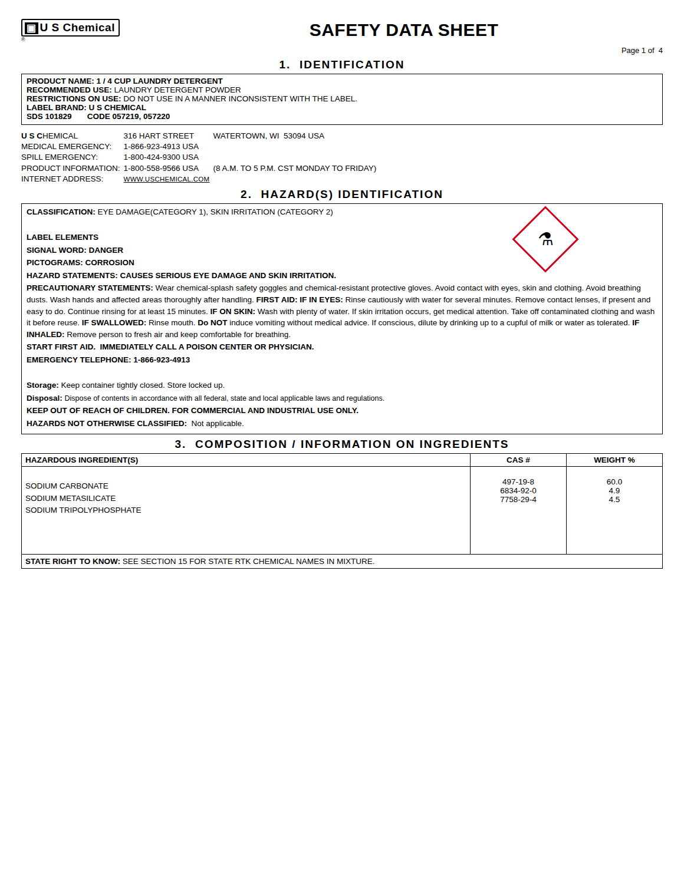▣U S Chemical
®
SAFETY DATA SHEET
Page 1 of 4
1. IDENTIFICATION
PRODUCT NAME: 1 / 4 CUP LAUNDRY DETERGENT
RECOMMENDED USE: LAUNDRY DETERGENT POWDER
RESTRICTIONS ON USE: DO NOT USE IN A MANNER INCONSISTENT WITH THE LABEL.
LABEL BRAND: U S CHEMICAL
SDS 101829 CODE 057219, 057220
| U S C HEMICAL | 316 HART STREET | WATERTOWN, WI 53094 USA |
| MEDICAL EMERGENCY: | 1-866-923-4913 USA | |
| SPILL EMERGENCY: | 1-800-424-9300 USA | |
| PRODUCT INFORMATION: | 1-800-558-9566 USA | (8 A.M. TO 5 P.M. CST MONDAY TO FRIDAY) |
| INTERNET ADDRESS: | WWW.USCHEMICAL.COM | |
2. HAZARD(S) IDENTIFICATION
CLASSIFICATION: EYE DAMAGE(CATEGORY 1), SKIN IRRITATION (CATEGORY 2)
⚗
LABEL ELEMENTS
SIGNAL WORD: DANGER
PICTOGRAMS: CORROSION
HAZARD STATEMENTS: CAUSES SERIOUS EYE DAMAGE AND SKIN IRRITATION.
PRECAUTIONARY STATEMENTS: Wear chemical-splash safety goggles and chemical-resistant protective gloves. Avoid contact with eyes, skin and clothing. Avoid breathing dusts. Wash hands and affected areas thoroughly after handling. FIRST AID: IF IN EYES: Rinse cautiously with water for several minutes. Remove contact lenses, if present and easy to do. Continue rinsing for at least 15 minutes. IF ON SKIN: Wash with plenty of water. If skin irritation occurs, get medical attention. Take off contaminated clothing and wash it before reuse. IF SWALLOWED: Rinse mouth. Do NOT induce vomiting without medical advice. If conscious, dilute by drinking up to a cupful of milk or water as tolerated. IF INHALED: Remove person to fresh air and keep comfortable for breathing.
START FIRST AID. IMMEDIATELY CALL A POISON CENTER OR PHYSICIAN.
EMERGENCY TELEPHONE: 1-866-923-4913
Storage: Keep container tightly closed. Store locked up.
Disposal: Dispose of contents in accordance with all federal, state and local applicable laws and regulations.
KEEP OUT OF REACH OF CHILDREN. FOR COMMERCIAL AND INDUSTRIAL USE ONLY.
HAZARDS NOT OTHERWISE CLASSIFIED: Not applicable.
3. COMPOSITION / INFORMATION ON INGREDIENTS
| HAZARDOUS INGREDIENT(S) | CAS # | WEIGHT % |
| --- | --- | --- |
| SODIUM CARBONATE SODIUM METASILICATE SODIUM TRIPOLYPHOSPHATE | 497-19-8 6834-92-0 7758-29-4 | 60.0 4.9 4.5 |
STATE RIGHT TO KNOW: SEE SECTION 15 FOR STATE RTK CHEMICAL NAMES IN MIXTURE.